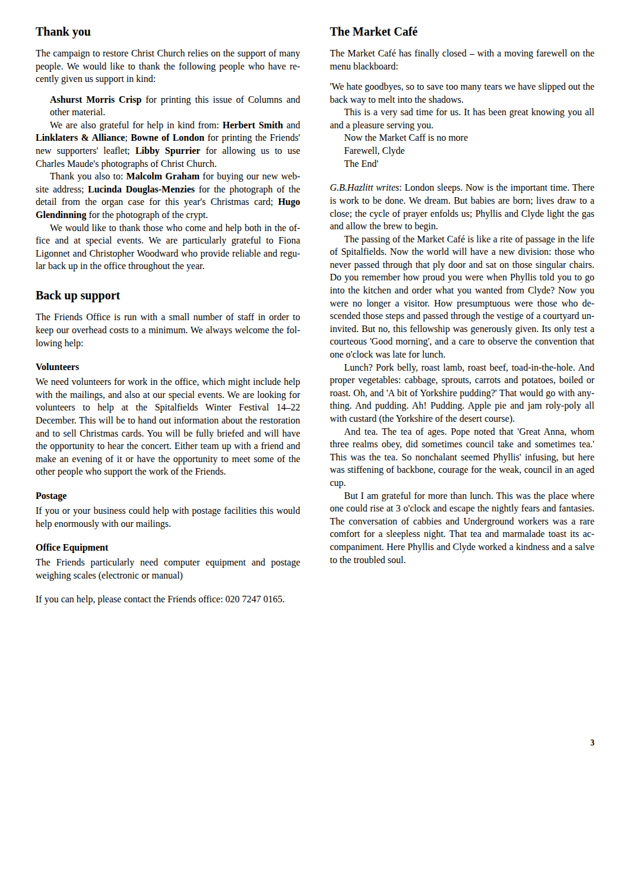Thank you
The campaign to restore Christ Church relies on the support of many people. We would like to thank the following people who have recently given us support in kind:
Ashurst Morris Crisp for printing this issue of Columns and other material.
We are also grateful for help in kind from: Herbert Smith and Linklaters & Alliance; Bowne of London for printing the Friends' new supporters' leaflet; Libby Spurrier for allowing us to use Charles Maude's photographs of Christ Church.
Thank you also to: Malcolm Graham for buying our new website address; Lucinda Douglas-Menzies for the photograph of the detail from the organ case for this year's Christmas card; Hugo Glendinning for the photograph of the crypt.
We would like to thank those who come and help both in the office and at special events. We are particularly grateful to Fiona Ligonnet and Christopher Woodward who provide reliable and regular back up in the office throughout the year.
Back up support
The Friends Office is run with a small number of staff in order to keep our overhead costs to a minimum. We always welcome the following help:
Volunteers
We need volunteers for work in the office, which might include help with the mailings, and also at our special events. We are looking for volunteers to help at the Spitalfields Winter Festival 14–22 December. This will be to hand out information about the restoration and to sell Christmas cards. You will be fully briefed and will have the opportunity to hear the concert. Either team up with a friend and make an evening of it or have the opportunity to meet some of the other people who support the work of the Friends.
Postage
If you or your business could help with postage facilities this would help enormously with our mailings.
Office Equipment
The Friends particularly need computer equipment and postage weighing scales (electronic or manual)
If you can help, please contact the Friends office: 020 7247 0165.
The Market Café
The Market Café has finally closed – with a moving farewell on the menu blackboard:
'We hate goodbyes, so to save too many tears we have slipped out the back way to melt into the shadows.
This is a very sad time for us. It has been great knowing you all and a pleasure serving you.
Now the Market Caff is no more
Farewell, Clyde
The End'
G.B.Hazlitt writes: London sleeps. Now is the important time. There is work to be done. We dream. But babies are born; lives draw to a close; the cycle of prayer enfolds us; Phyllis and Clyde light the gas and allow the brew to begin.
The passing of the Market Café is like a rite of passage in the life of Spitalfields. Now the world will have a new division: those who never passed through that ply door and sat on those singular chairs. Do you remember how proud you were when Phyllis told you to go into the kitchen and order what you wanted from Clyde? Now you were no longer a visitor. How presumptuous were those who descended those steps and passed through the vestige of a courtyard uninvited. But no, this fellowship was generously given. Its only test a courteous 'Good morning', and a care to observe the convention that one o'clock was late for lunch.
Lunch? Pork belly, roast lamb, roast beef, toad-in-the-hole. And proper vegetables: cabbage, sprouts, carrots and potatoes, boiled or roast. Oh, and 'A bit of Yorkshire pudding?' That would go with anything. And pudding. Ah! Pudding. Apple pie and jam roly-poly all with custard (the Yorkshire of the desert course).
And tea. The tea of ages. Pope noted that 'Great Anna, whom three realms obey, did sometimes council take and sometimes tea.' This was the tea. So nonchalant seemed Phyllis' infusing, but here was stiffening of backbone, courage for the weak, council in an aged cup.
But I am grateful for more than lunch. This was the place where one could rise at 3 o'clock and escape the nightly fears and fantasies. The conversation of cabbies and Underground workers was a rare comfort for a sleepless night. That tea and marmalade toast its accompaniment. Here Phyllis and Clyde worked a kindness and a salve to the troubled soul.
3